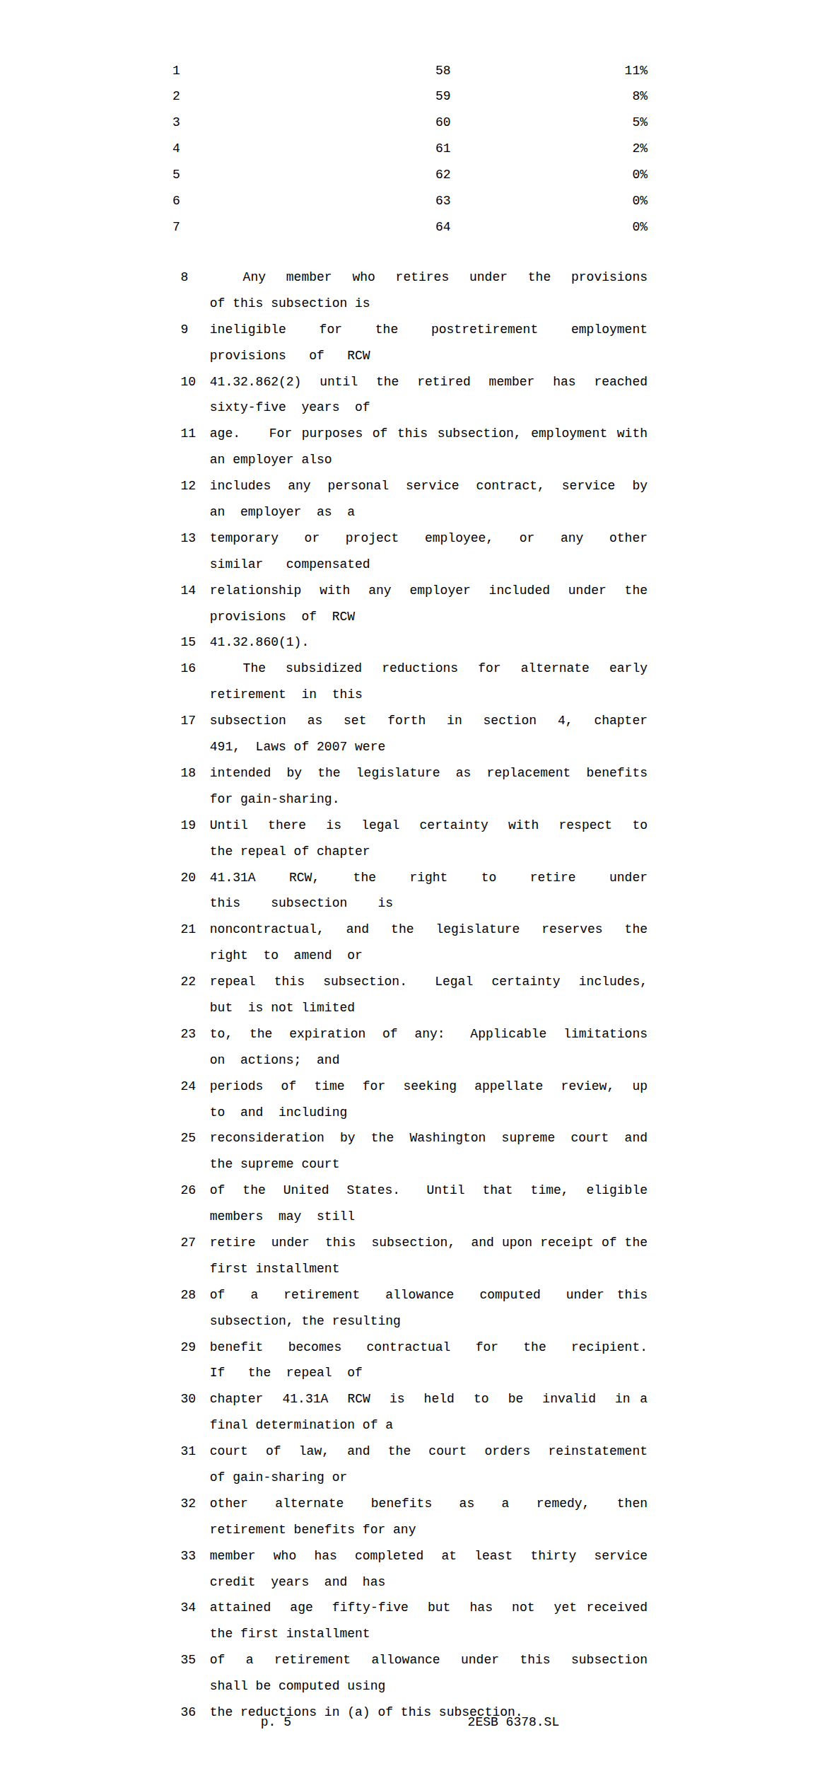| 1 | 58 | 11% |
| 2 | 59 | 8% |
| 3 | 60 | 5% |
| 4 | 61 | 2% |
| 5 | 62 | 0% |
| 6 | 63 | 0% |
| 7 | 64 | 0% |
8 Any member who retires under the provisions of this subsection is
9 ineligible for the postretirement employment provisions of RCW
1041.32.862(2) until the retired member has reached sixty-five years of
11 age. For purposes of this subsection, employment with an employer also
12 includes any personal service contract, service by an employer as a
13 temporary or project employee, or any other similar compensated
14 relationship with any employer included under the provisions of RCW
1541.32.860(1).
16 The subsidized reductions for alternate early retirement in this
17 subsection as set forth in section 4, chapter 491, Laws of 2007 were
18 intended by the legislature as replacement benefits for gain-sharing.
19 Until there is legal certainty with respect to the repeal of chapter
2041.31A RCW, the right to retire under this subsection is
21 noncontractual, and the legislature reserves the right to amend or
22 repeal this subsection. Legal certainty includes, but is not limited
23 to, the expiration of any: Applicable limitations on actions; and
24 periods of time for seeking appellate review, up to and including
25 reconsideration by the Washington supreme court and the supreme court
26 of the United States. Until that time, eligible members may still
27 retire under this subsection, and upon receipt of the first installment
28 of a retirement allowance computed under this subsection, the resulting
29 benefit becomes contractual for the recipient. If the repeal of
30 chapter 41.31A RCW is held to be invalid in a final determination of a
31 court of law, and the court orders reinstatement of gain-sharing or
32 other alternate benefits as a remedy, then retirement benefits for any
33 member who has completed at least thirty service credit years and has
34 attained age fifty-five but has not yet received the first installment
35 of a retirement allowance under this subsection shall be computed using
36 the reductions in (a) of this subsection.
p. 5 2ESB 6378.SL